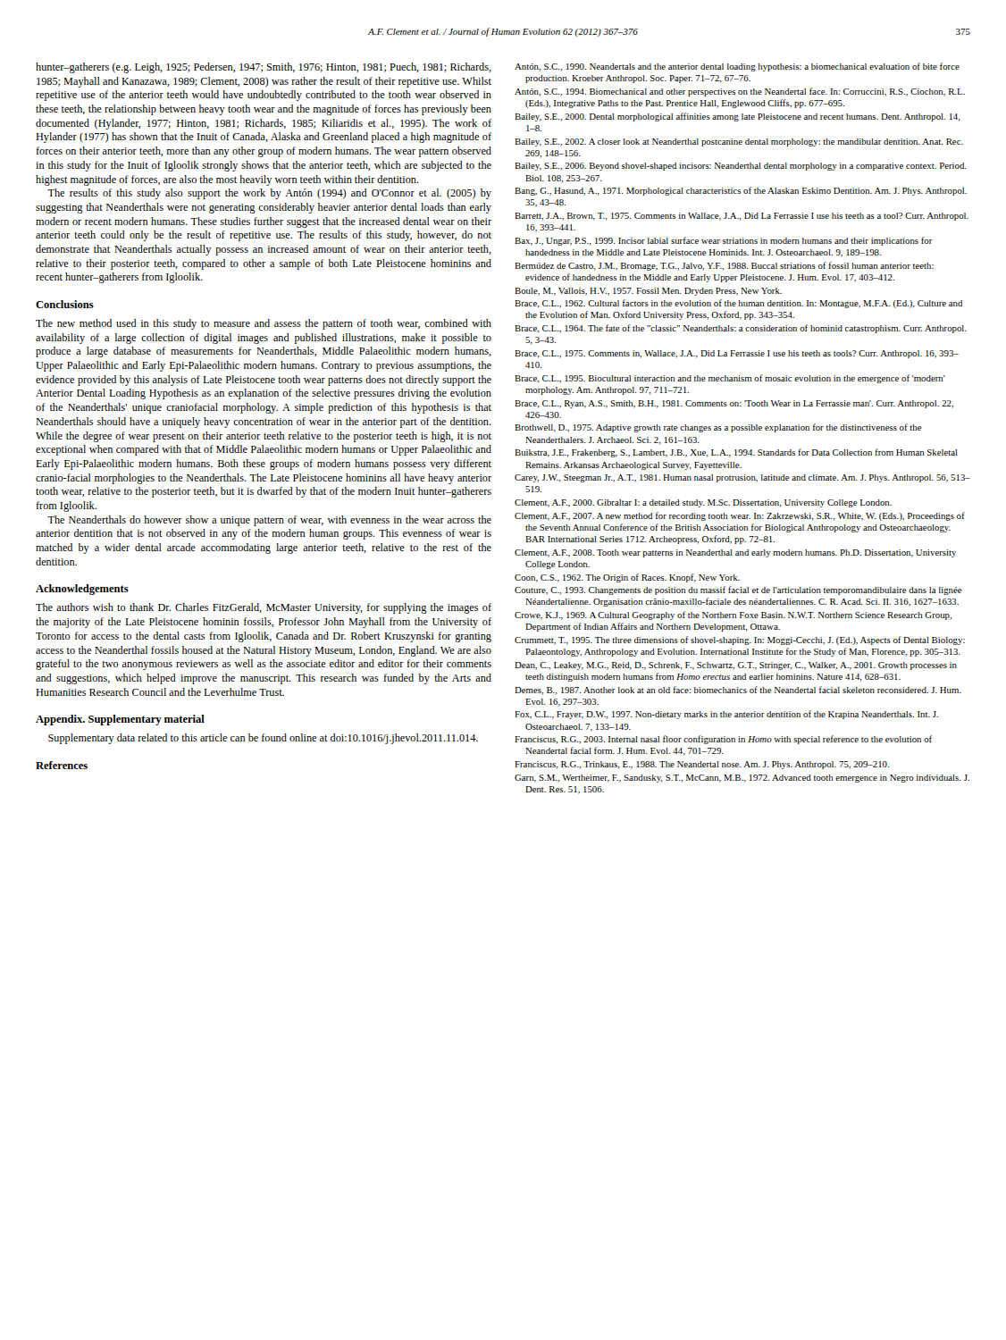A.F. Clement et al. / Journal of Human Evolution 62 (2012) 367–376 375
hunter–gatherers (e.g. Leigh, 1925; Pedersen, 1947; Smith, 1976; Hinton, 1981; Puech, 1981; Richards, 1985; Mayhall and Kanazawa, 1989; Clement, 2008) was rather the result of their repetitive use. Whilst repetitive use of the anterior teeth would have undoubtedly contributed to the tooth wear observed in these teeth, the relationship between heavy tooth wear and the magnitude of forces has previously been documented (Hylander, 1977; Hinton, 1981; Richards, 1985; Kiliaridis et al., 1995). The work of Hylander (1977) has shown that the Inuit of Canada, Alaska and Greenland placed a high magnitude of forces on their anterior teeth, more than any other group of modern humans. The wear pattern observed in this study for the Inuit of Igloolik strongly shows that the anterior teeth, which are subjected to the highest magnitude of forces, are also the most heavily worn teeth within their dentition.
The results of this study also support the work by Antón (1994) and O'Connor et al. (2005) by suggesting that Neanderthals were not generating considerably heavier anterior dental loads than early modern or recent modern humans. These studies further suggest that the increased dental wear on their anterior teeth could only be the result of repetitive use. The results of this study, however, do not demonstrate that Neanderthals actually possess an increased amount of wear on their anterior teeth, relative to their posterior teeth, compared to other a sample of both Late Pleistocene hominins and recent hunter–gatherers from Igloolik.
Conclusions
The new method used in this study to measure and assess the pattern of tooth wear, combined with availability of a large collection of digital images and published illustrations, make it possible to produce a large database of measurements for Neanderthals, Middle Palaeolithic modern humans, Upper Palaeolithic and Early Epi-Palaeolithic modern humans. Contrary to previous assumptions, the evidence provided by this analysis of Late Pleistocene tooth wear patterns does not directly support the Anterior Dental Loading Hypothesis as an explanation of the selective pressures driving the evolution of the Neanderthals' unique craniofacial morphology. A simple prediction of this hypothesis is that Neanderthals should have a uniquely heavy concentration of wear in the anterior part of the dentition. While the degree of wear present on their anterior teeth relative to the posterior teeth is high, it is not exceptional when compared with that of Middle Palaeolithic modern humans or Upper Palaeolithic and Early Epi-Palaeolithic modern humans. Both these groups of modern humans possess very different cranio-facial morphologies to the Neanderthals. The Late Pleistocene hominins all have heavy anterior tooth wear, relative to the posterior teeth, but it is dwarfed by that of the modern Inuit hunter–gatherers from Igloolik.
The Neanderthals do however show a unique pattern of wear, with evenness in the wear across the anterior dentition that is not observed in any of the modern human groups. This evenness of wear is matched by a wider dental arcade accommodating large anterior teeth, relative to the rest of the dentition.
Acknowledgements
The authors wish to thank Dr. Charles FitzGerald, McMaster University, for supplying the images of the majority of the Late Pleistocene hominin fossils, Professor John Mayhall from the University of Toronto for access to the dental casts from Igloolik, Canada and Dr. Robert Kruszynski for granting access to the Neanderthal fossils housed at the Natural History Museum, London, England. We are also grateful to the two anonymous reviewers as well as the associate editor and editor for their comments and suggestions, which helped improve the manuscript. This research was funded by the Arts and Humanities Research Council and the Leverhulme Trust.
Appendix. Supplementary material
Supplementary data related to this article can be found online at doi:10.1016/j.jhevol.2011.11.014.
References
Antón, S.C., 1990. Neandertals and the anterior dental loading hypothesis: a biomechanical evaluation of bite force production. Kroeber Anthropol. Soc. Paper. 71–72, 67–76.
Antón, S.C., 1994. Biomechanical and other perspectives on the Neandertal face. In: Corruccini, R.S., Ciochon, R.L. (Eds.), Integrative Paths to the Past. Prentice Hall, Englewood Cliffs, pp. 677–695.
Bailey, S.E., 2000. Dental morphological affinities among late Pleistocene and recent humans. Dent. Anthropol. 14, 1–8.
Bailey, S.E., 2002. A closer look at Neanderthal postcanine dental morphology: the mandibular dentition. Anat. Rec. 269, 148–156.
Bailey, S.E., 2006. Beyond shovel-shaped incisors: Neanderthal dental morphology in a comparative context. Period. Biol. 108, 253–267.
Bang, G., Hasund, A., 1971. Morphological characteristics of the Alaskan Eskimo Dentition. Am. J. Phys. Anthropol. 35, 43–48.
Barrett, J.A., Brown, T., 1975. Comments in Wallace, J.A., Did La Ferrassie I use his teeth as a tool? Curr. Anthropol. 16, 393–441.
Bax, J., Ungar, P.S., 1999. Incisor labial surface wear striations in modern humans and their implications for handedness in the Middle and Late Pleistocene Hominids. Int. J. Osteoarchaeol. 9, 189–198.
Bermúdez de Castro, J.M., Bromage, T.G., Jalvo, Y.F., 1988. Buccal striations of fossil human anterior teeth: evidence of handedness in the Middle and Early Upper Pleistocene. J. Hum. Evol. 17, 403–412.
Boule, M., Vallois, H.V., 1957. Fossil Men. Dryden Press, New York.
Brace, C.L., 1962. Cultural factors in the evolution of the human dentition. In: Montague, M.F.A. (Ed.), Culture and the Evolution of Man. Oxford University Press, Oxford, pp. 343–354.
Brace, C.L., 1964. The fate of the "classic" Neanderthals: a consideration of hominid catastrophism. Curr. Anthropol. 5, 3–43.
Brace, C.L., 1975. Comments in, Wallace, J.A., Did La Ferrassie I use his teeth as tools? Curr. Anthropol. 16, 393–410.
Brace, C.L., 1995. Biocultural interaction and the mechanism of mosaic evolution in the emergence of 'modern' morphology. Am. Anthropol. 97, 711–721.
Brace, C.L., Ryan, A.S., Smith, B.H., 1981. Comments on: 'Tooth Wear in La Ferrassie man'. Curr. Anthropol. 22, 426–430.
Brothwell, D., 1975. Adaptive growth rate changes as a possible explanation for the distinctiveness of the Neanderthalers. J. Archaeol. Sci. 2, 161–163.
Buikstra, J.E., Frakenberg, S., Lambert, J.B., Xue, L.A., 1994. Standards for Data Collection from Human Skeletal Remains. Arkansas Archaeological Survey, Fayetteville.
Carey, J.W., Steegman Jr., A.T., 1981. Human nasal protrusion, latitude and climate. Am. J. Phys. Anthropol. 56, 513–519.
Clement, A.F., 2000. Gibraltar I: a detailed study. M.Sc. Dissertation, University College London.
Clement, A.F., 2007. A new method for recording tooth wear. In: Zakrzewski, S.R., White, W. (Eds.), Proceedings of the Seventh Annual Conference of the British Association for Biological Anthropology and Osteoarchaeology. BAR International Series 1712. Archeopress, Oxford, pp. 72–81.
Clement, A.F., 2008. Tooth wear patterns in Neanderthal and early modern humans. Ph.D. Dissertation, University College London.
Coon, C.S., 1962. The Origin of Races. Knopf, New York.
Couture, C., 1993. Changements de position du massif facial et de l'articulation temporomandibulaire dans la lignée Néandertalienne. Organisation crânio-maxillo-faciale des néandertaliennes. C. R. Acad. Sci. II. 316, 1627–1633.
Crowe, K.J., 1969. A Cultural Geography of the Northern Foxe Basin. N.W.T. Northern Science Research Group, Department of Indian Affairs and Northern Development, Ottawa.
Crummett, T., 1995. The three dimensions of shovel-shaping. In: Moggi-Cecchi, J. (Ed.), Aspects of Dental Biology: Palaeontology, Anthropology and Evolution. International Institute for the Study of Man, Florence, pp. 305–313.
Dean, C., Leakey, M.G., Reid, D., Schrenk, F., Schwartz, G.T., Stringer, C., Walker, A., 2001. Growth processes in teeth distinguish modern humans from Homo erectus and earlier hominins. Nature 414, 628–631.
Demes, B., 1987. Another look at an old face: biomechanics of the Neandertal facial skeleton reconsidered. J. Hum. Evol. 16, 297–303.
Fox, C.L., Frayer, D.W., 1997. Non-dietary marks in the anterior dentition of the Krapina Neanderthals. Int. J. Osteoarchaeol. 7, 133–149.
Franciscus, R.G., 2003. Internal nasal floor configuration in Homo with special reference to the evolution of Neandertal facial form. J. Hum. Evol. 44, 701–729.
Franciscus, R.G., Trinkaus, E., 1988. The Neandertal nose. Am. J. Phys. Anthropol. 75, 209–210.
Garn, S.M., Wertheimer, F., Sandusky, S.T., McCann, M.B., 1972. Advanced tooth emergence in Negro individuals. J. Dent. Res. 51, 1506.